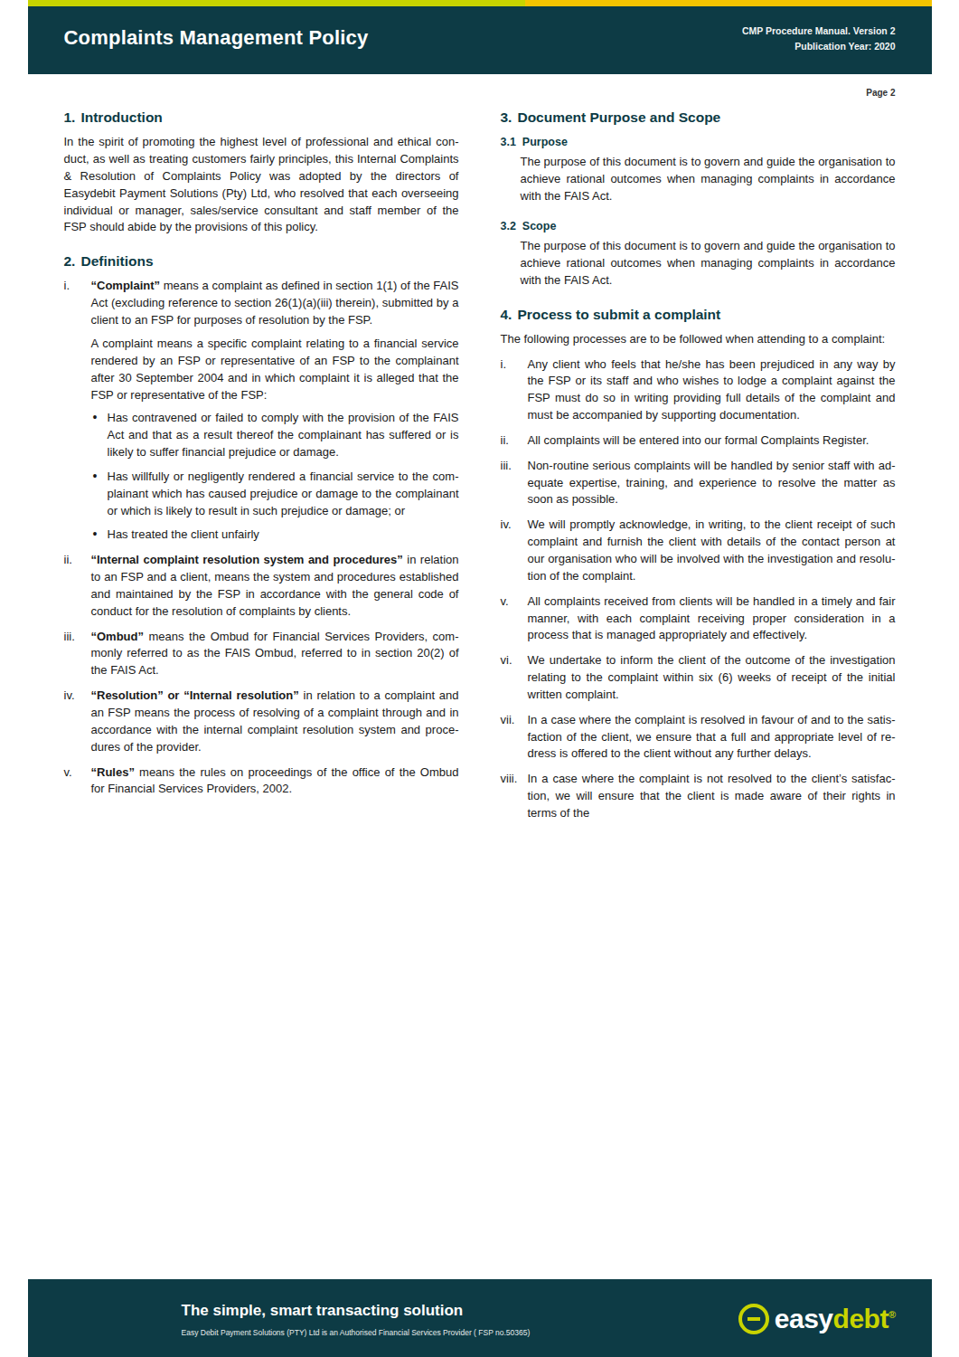Complaints Management Policy
CMP Procedure Manual. Version 2
Publication Year: 2020
Page 2
1. Introduction
In the spirit of promoting the highest level of professional and ethical conduct, as well as treating customers fairly principles, this Internal Complaints & Resolution of Complaints Policy was adopted by the directors of Easydebit Payment Solutions (Pty) Ltd, who resolved that each overseeing individual or manager, sales/service consultant and staff member of the FSP should abide by the provisions of this policy.
2. Definitions
“Complaint” means a complaint as defined in section 1(1) of the FAIS Act (excluding reference to section 26(1)(a)(iii) therein), submitted by a client to an FSP for purposes of resolution by the FSP.
A complaint means a specific complaint relating to a financial service rendered by an FSP or representative of an FSP to the complainant after 30 September 2004 and in which complaint it is alleged that the FSP or representative of the FSP:
Has contravened or failed to comply with the provision of the FAIS Act and that as a result thereof the complainant has suffered or is likely to suffer financial prejudice or damage.
Has willfully or negligently rendered a financial service to the complainant which has caused prejudice or damage to the complainant or which is likely to result in such prejudice or damage; or
Has treated the client unfairly
“Internal complaint resolution system and procedures” in relation to an FSP and a client, means the system and procedures established and maintained by the FSP in accordance with the general code of conduct for the resolution of complaints by clients.
“Ombud” means the Ombud for Financial Services Providers, commonly referred to as the FAIS Ombud, referred to in section 20(2) of the FAIS Act.
“Resolution” or “Internal resolution” in relation to a complaint and an FSP means the process of resolving of a complaint through and in accordance with the internal complaint resolution system and procedures of the provider.
“Rules” means the rules on proceedings of the office of the Ombud for Financial Services Providers, 2002.
3. Document Purpose and Scope
3.1 Purpose
The purpose of this document is to govern and guide the organisation to achieve rational outcomes when managing complaints in accordance with the FAIS Act.
3.2 Scope
The purpose of this document is to govern and guide the organisation to achieve rational outcomes when managing complaints in accordance with the FAIS Act.
4. Process to submit a complaint
The following processes are to be followed when attending to a complaint:
Any client who feels that he/she has been prejudiced in any way by the FSP or its staff and who wishes to lodge a complaint against the FSP must do so in writing providing full details of the complaint and must be accompanied by supporting documentation.
All complaints will be entered into our formal Complaints Register.
Non-routine serious complaints will be handled by senior staff with adequate expertise, training, and experience to resolve the matter as soon as possible.
We will promptly acknowledge, in writing, to the client receipt of such complaint and furnish the client with details of the contact person at our organisation who will be involved with the investigation and resolution of the complaint.
All complaints received from clients will be handled in a timely and fair manner, with each complaint receiving proper consideration in a process that is managed appropriately and effectively.
We undertake to inform the client of the outcome of the investigation relating to the complaint within six (6) weeks of receipt of the initial written complaint.
In a case where the complaint is resolved in favour of and to the satisfaction of the client, we ensure that a full and appropriate level of redress is offered to the client without any further delays.
In a case where the complaint is not resolved to the client’s satisfaction, we will ensure that the client is made aware of their rights in terms of the
The simple, smart transacting solution
Easy Debit Payment Solutions (PTY) Ltd is an Authorised Financial Services Provider ( FSP no.50365)
easy debt®